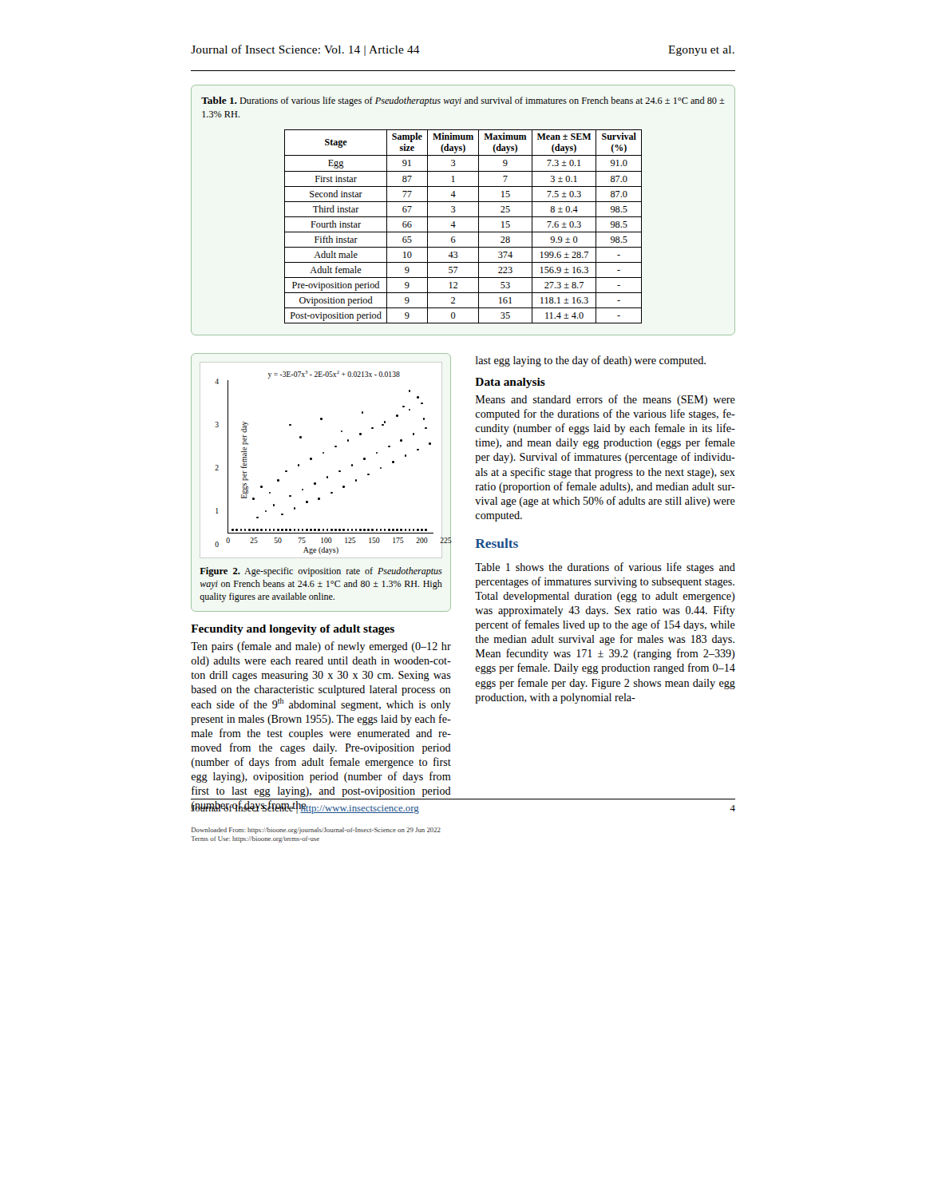Journal of Insect Science: Vol. 14 | Article 44
Egonyu et al.
Table 1. Durations of various life stages of Pseudotheraptus wayi and survival of immatures on French beans at 24.6 ± 1°C and 80 ± 1.3% RH.
| Stage | Sample size | Minimum (days) | Maximum (days) | Mean ± SEM (days) | Survival (%) |
| --- | --- | --- | --- | --- | --- |
| Egg | 91 | 3 | 9 | 7.3 ± 0.1 | 91.0 |
| First instar | 87 | 1 | 7 | 3 ± 0.1 | 87.0 |
| Second instar | 77 | 4 | 15 | 7.5 ± 0.3 | 87.0 |
| Third instar | 67 | 3 | 25 | 8 ± 0.4 | 98.5 |
| Fourth instar | 66 | 4 | 15 | 7.6 ± 0.3 | 98.5 |
| Fifth instar | 65 | 6 | 28 | 9.9 ± 0 | 98.5 |
| Adult male | 10 | 43 | 374 | 199.6 ± 28.7 | - |
| Adult female | 9 | 57 | 223 | 156.9 ± 16.3 | - |
| Pre-oviposition period | 9 | 12 | 53 | 27.3 ± 8.7 | - |
| Oviposition period | 9 | 2 | 161 | 118.1 ± 16.3 | - |
| Post-oviposition period | 9 | 0 | 35 | 11.4 ± 4.0 | - |
Eggs per female per day
y = -3E-07x3 - 2E-05x2 + 0.0213x - 0.0138
4
3
2
1
0
0
25
50
75
100
125
150
175
200
225
Age (days)
Figure 2. Age-specific oviposition rate of Pseudotheraptus wayi on French beans at 24.6 ± 1°C and 80 ± 1.3% RH. High quality figures are available online.
Fecundity and longevity of adult stages
Ten pairs (female and male) of newly emerged (0–12 hr old) adults were each reared until death in wooden-cotton drill cages measuring 30 x 30 x 30 cm. Sexing was based on the characteristic sculptured lateral process on each side of the 9th abdominal segment, which is only present in males (Brown 1955). The eggs laid by each female from the test couples were enumerated and removed from the cages daily. Pre-oviposition period (number of days from adult female emergence to first egg laying), oviposition period (number of days from first to last egg laying), and post-oviposition period (number of days from the
last egg laying to the day of death) were computed.
Data analysis
Means and standard errors of the means (SEM) were computed for the durations of the various life stages, fecundity (number of eggs laid by each female in its lifetime), and mean daily egg production (eggs per female per day). Survival of immatures (percentage of individuals at a specific stage that progress to the next stage), sex ratio (proportion of female adults), and median adult survival age (age at which 50% of adults are still alive) were computed.
Results
Table 1 shows the durations of various life stages and percentages of immatures surviving to subsequent stages. Total developmental duration (egg to adult emergence) was approximately 43 days. Sex ratio was 0.44. Fifty percent of females lived up to the age of 154 days, while the median adult survival age for males was 183 days. Mean fecundity was 171 ± 39.2 (ranging from 2–339) eggs per female. Daily egg production ranged from 0–14 eggs per female per day. Figure 2 shows mean daily egg production, with a polynomial rela-
Journal of Insect Science | http://www.insectscience.org
4
Downloaded From: https://bioone.org/journals/Journal-of-Insect-Science on 29 Jun 2022
Terms of Use: https://bioone.org/terms-of-use